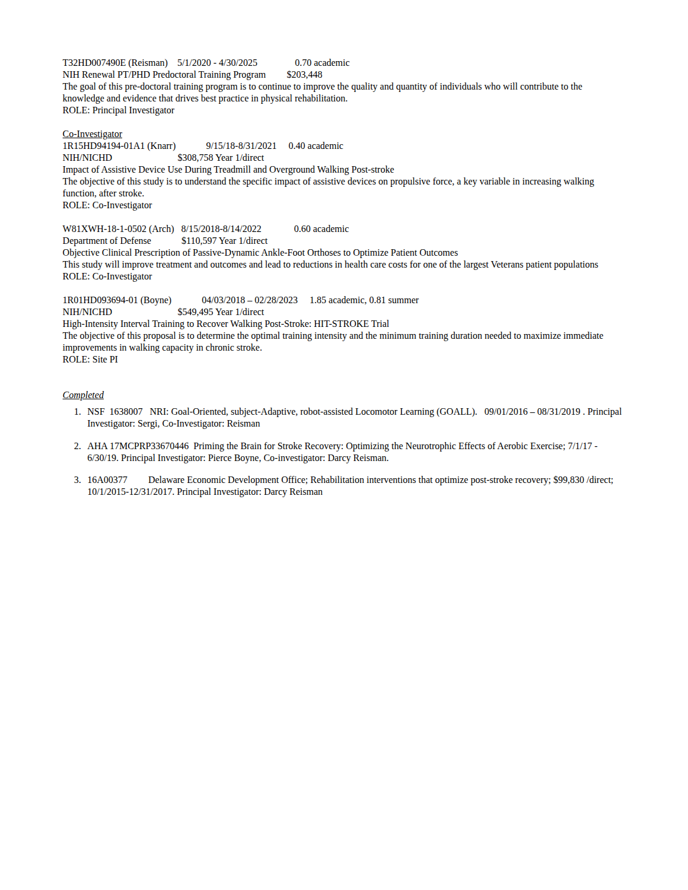T32HD007490E (Reisman) 5/1/2020 - 4/30/2025 0.70 academic
NIH Renewal PT/PHD Predoctoral Training Program $203,448
The goal of this pre-doctoral training program is to continue to improve the quality and quantity of individuals who will contribute to the knowledge and evidence that drives best practice in physical rehabilitation.
ROLE: Principal Investigator
Co-Investigator
1R15HD94194-01A1 (Knarr) 9/15/18-8/31/2021 0.40 academic
NIH/NICHD $308,758 Year 1/direct
Impact of Assistive Device Use During Treadmill and Overground Walking Post-stroke
The objective of this study is to understand the specific impact of assistive devices on propulsive force, a key variable in increasing walking function, after stroke.
ROLE: Co-Investigator
W81XWH-18-1-0502 (Arch) 8/15/2018-8/14/2022 0.60 academic
Department of Defense $110,597 Year 1/direct
Objective Clinical Prescription of Passive-Dynamic Ankle-Foot Orthoses to Optimize Patient Outcomes
This study will improve treatment and outcomes and lead to reductions in health care costs for one of the largest Veterans patient populations
ROLE: Co-Investigator
1R01HD093694-01 (Boyne) 04/03/2018 – 02/28/2023 1.85 academic, 0.81 summer
NIH/NICHD $549,495 Year 1/direct
High-Intensity Interval Training to Recover Walking Post-Stroke: HIT-STROKE Trial
The objective of this proposal is to determine the optimal training intensity and the minimum training duration needed to maximize immediate improvements in walking capacity in chronic stroke.
ROLE: Site PI
Completed
NSF 1638007 NRI: Goal-Oriented, subject-Adaptive, robot-assisted Locomotor Learning (GOALL). 09/01/2016 – 08/31/2019 . Principal Investigator: Sergi, Co-Investigator: Reisman
AHA 17MCPRP33670446 Priming the Brain for Stroke Recovery: Optimizing the Neurotrophic Effects of Aerobic Exercise; 7/1/17 - 6/30/19. Principal Investigator: Pierce Boyne, Co-investigator: Darcy Reisman.
16A00377 Delaware Economic Development Office; Rehabilitation interventions that optimize post-stroke recovery; $99,830 /direct; 10/1/2015-12/31/2017. Principal Investigator: Darcy Reisman